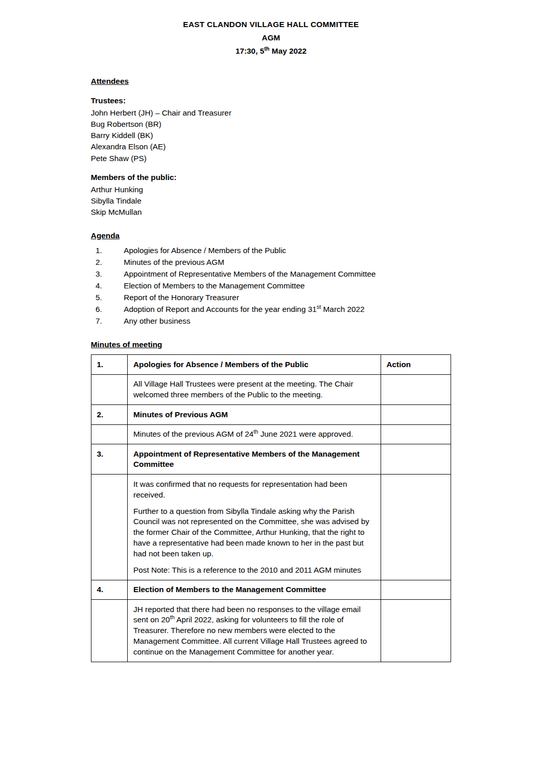EAST CLANDON VILLAGE HALL COMMITTEE
AGM
17:30, 5th May 2022
Attendees
Trustees:
John Herbert (JH) – Chair and Treasurer
Bug Robertson (BR)
Barry Kiddell (BK)
Alexandra Elson (AE)
Pete Shaw (PS)
Members of the public:
Arthur Hunking
Sibylla Tindale
Skip McMullan
Agenda
Apologies for Absence / Members of the Public
Minutes of the previous AGM
Appointment of Representative Members of the Management Committee
Election of Members to the Management Committee
Report of the Honorary Treasurer
Adoption of Report and Accounts for the year ending 31st March 2022
Any other business
Minutes of meeting
| 1. | Apologies for Absence / Members of the Public | Action |
| --- | --- | --- |
| | All Village Hall Trustees were present at the meeting. The Chair welcomed three members of the Public to the meeting. | |
| 2. | Minutes of Previous AGM | |
| | Minutes of the previous AGM of 24 th June 2021 were approved. | |
| 3. | Appointment of Representative Members of the Management Committee | |
| | It was confirmed that no requests for representation had been received. Further to a question from Sibylla Tindale asking why the Parish Council was not represented on the Committee, she was advised by the former Chair of the Committee, Arthur Hunking, that the right to have a representative had been made known to her in the past but had not been taken up. Post Note: This is a reference to the 2010 and 2011 AGM minutes | |
| 4. | Election of Members to the Management Committee | |
| | JH reported that there had been no responses to the village email sent on 20 th April 2022, asking for volunteers to fill the role of Treasurer. Therefore no new members were elected to the Management Committee. All current Village Hall Trustees agreed to continue on the Management Committee for another year. | |